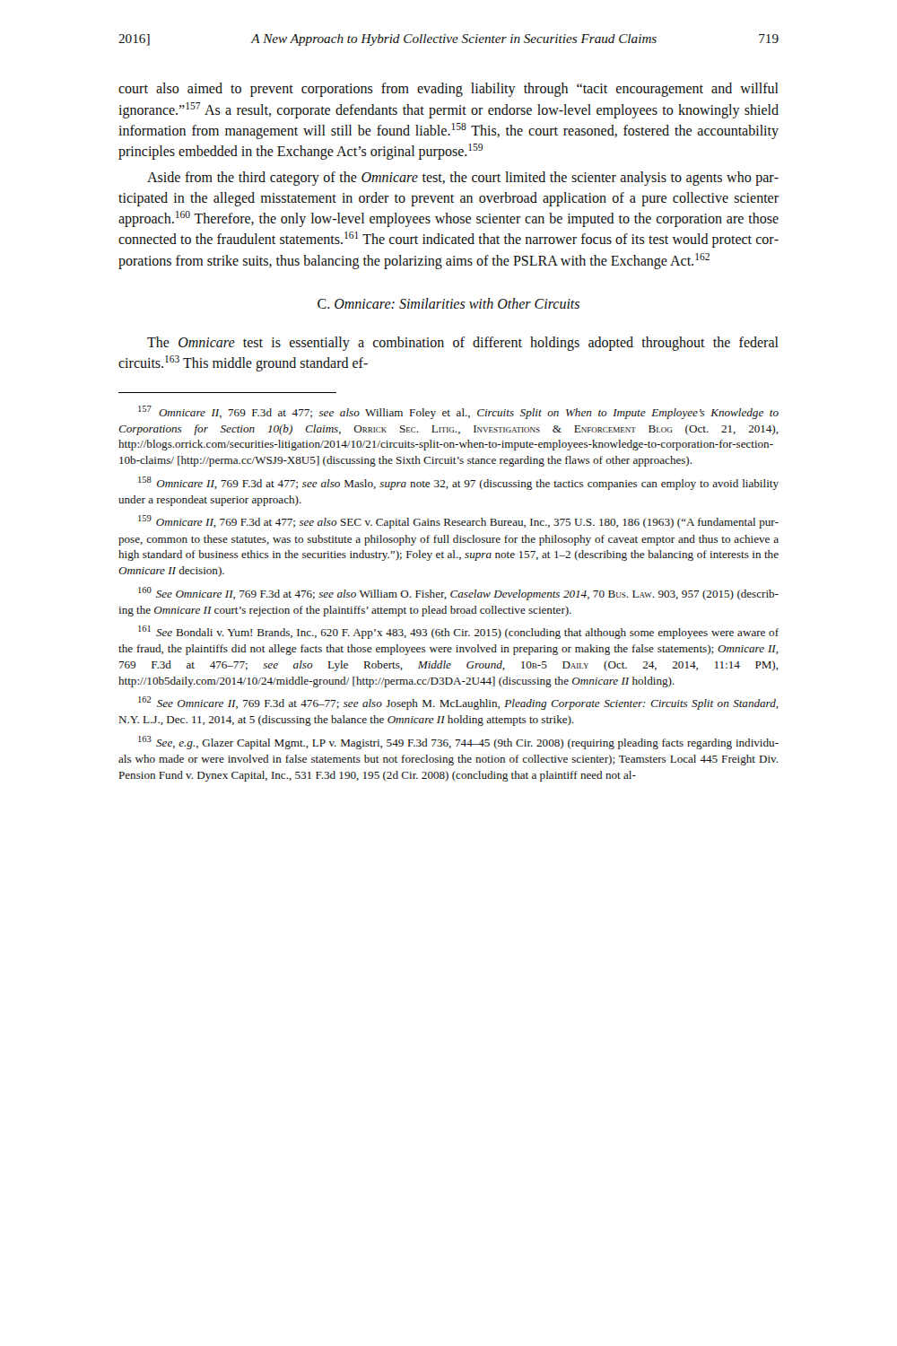2016] A New Approach to Hybrid Collective Scienter in Securities Fraud Claims 719
court also aimed to prevent corporations from evading liability through “tacit encouragement and willful ignorance.”157 As a result, corporate defendants that permit or endorse low-level employees to knowingly shield information from management will still be found liable.158 This, the court reasoned, fostered the accountability principles embedded in the Exchange Act’s original purpose.159
Aside from the third category of the Omnicare test, the court limited the scienter analysis to agents who participated in the alleged misstatement in order to prevent an overbroad application of a pure collective scienter approach.160 Therefore, the only low-level employees whose scienter can be imputed to the corporation are those connected to the fraudulent statements.161 The court indicated that the narrower focus of its test would protect corporations from strike suits, thus balancing the polarizing aims of the PSLRA with the Exchange Act.162
C. Omnicare: Similarities with Other Circuits
The Omnicare test is essentially a combination of different holdings adopted throughout the federal circuits.163 This middle ground standard ef-
157 Omnicare II, 769 F.3d at 477; see also William Foley et al., Circuits Split on When to Impute Employee’s Knowledge to Corporations for Section 10(b) Claims, Orrick Sec. Litig., Investigations & Enforcement Blog (Oct. 21, 2014), http://blogs.orrick.com/securities-litigation/2014/10/21/circuits-split-on-when-to-impute-employees-knowledge-to-corporation-for-section-10b-claims/ [http://perma.cc/WSJ9-X8U5] (discussing the Sixth Circuit’s stance regarding the flaws of other approaches).
158 Omnicare II, 769 F.3d at 477; see also Maslo, supra note 32, at 97 (discussing the tactics companies can employ to avoid liability under a respondeat superior approach).
159 Omnicare II, 769 F.3d at 477; see also SEC v. Capital Gains Research Bureau, Inc., 375 U.S. 180, 186 (1963) (“A fundamental purpose, common to these statutes, was to substitute a philosophy of full disclosure for the philosophy of caveat emptor and thus to achieve a high standard of business ethics in the securities industry.”); Foley et al., supra note 157, at 1–2 (describing the balancing of interests in the Omnicare II decision).
160 See Omnicare II, 769 F.3d at 476; see also William O. Fisher, Caselaw Developments 2014, 70 Bus. Law. 903, 957 (2015) (describing the Omnicare II court’s rejection of the plaintiffs’ attempt to plead broad collective scienter).
161 See Bondali v. Yum! Brands, Inc., 620 F. App’x 483, 493 (6th Cir. 2015) (concluding that although some employees were aware of the fraud, the plaintiffs did not allege facts that those employees were involved in preparing or making the false statements); Omnicare II, 769 F.3d at 476–77; see also Lyle Roberts, Middle Ground, 10b-5 Daily (Oct. 24, 2014, 11:14 PM), http://10b5daily.com/2014/10/24/middle-ground/ [http://perma.cc/D3DA-2U44] (discussing the Omnicare II holding).
162 See Omnicare II, 769 F.3d at 476–77; see also Joseph M. McLaughlin, Pleading Corporate Scienter: Circuits Split on Standard, N.Y. L.J., Dec. 11, 2014, at 5 (discussing the balance the Omnicare II holding attempts to strike).
163 See, e.g., Glazer Capital Mgmt., LP v. Magistri, 549 F.3d 736, 744–45 (9th Cir. 2008) (requiring pleading facts regarding individuals who made or were involved in false statements but not foreclosing the notion of collective scienter); Teamsters Local 445 Freight Div. Pension Fund v. Dynex Capital, Inc., 531 F.3d 190, 195 (2d Cir. 2008) (concluding that a plaintiff need not al-